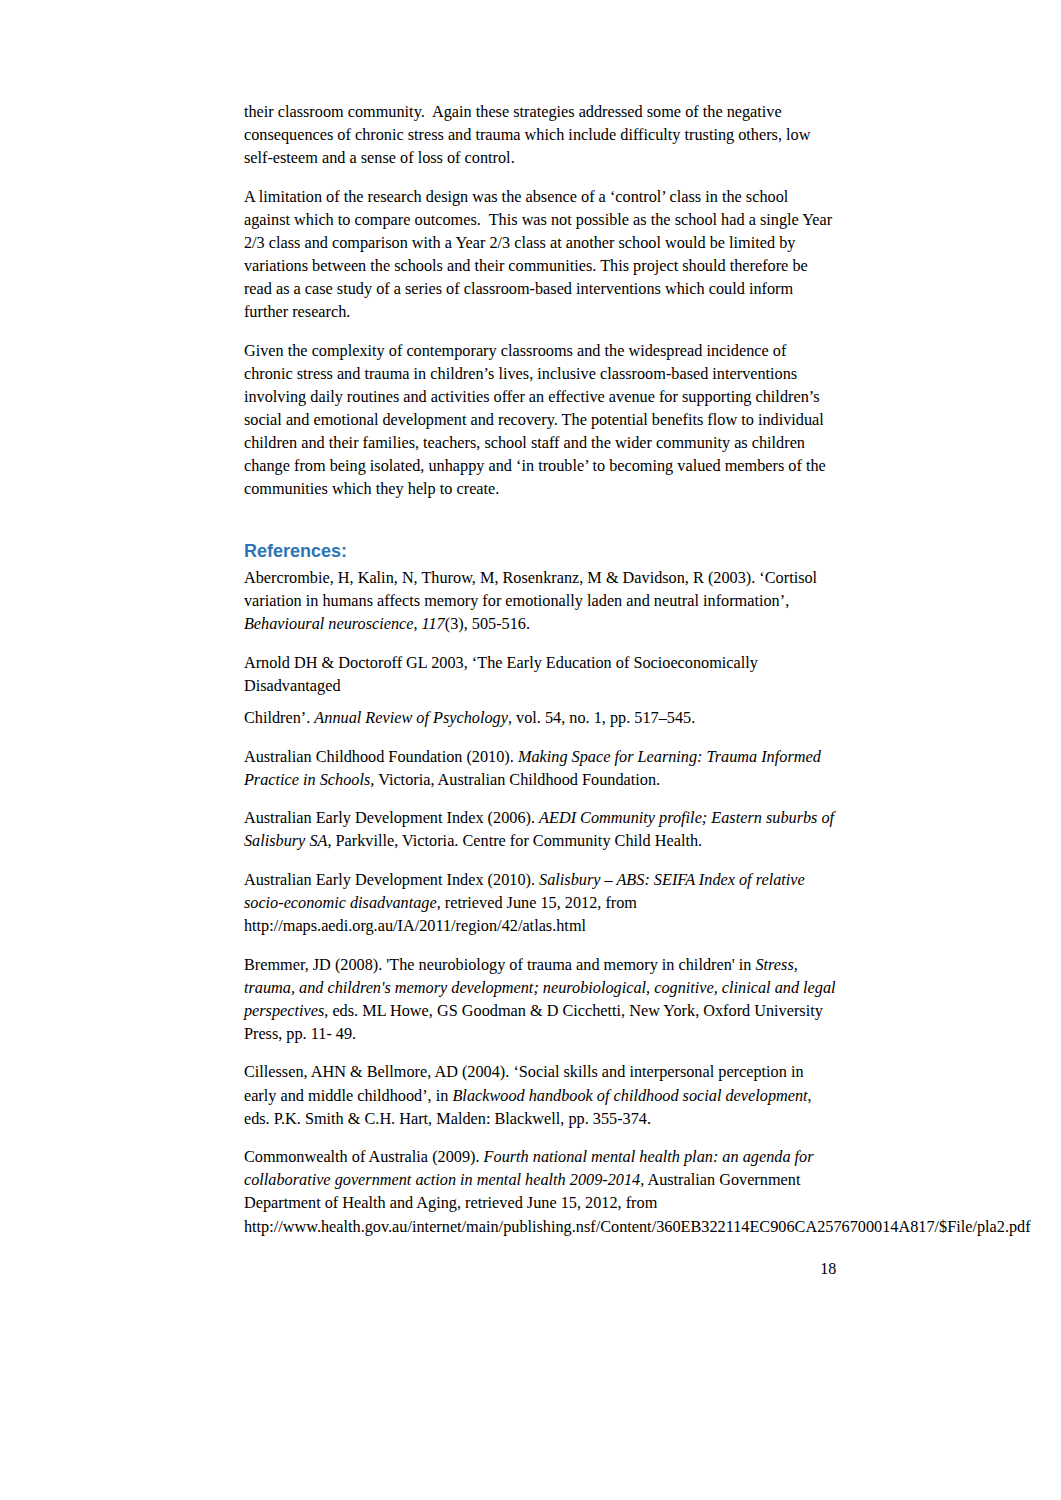their classroom community. Again these strategies addressed some of the negative consequences of chronic stress and trauma which include difficulty trusting others, low self-esteem and a sense of loss of control.
A limitation of the research design was the absence of a ‘control’ class in the school against which to compare outcomes. This was not possible as the school had a single Year 2/3 class and comparison with a Year 2/3 class at another school would be limited by variations between the schools and their communities. This project should therefore be read as a case study of a series of classroom-based interventions which could inform further research.
Given the complexity of contemporary classrooms and the widespread incidence of chronic stress and trauma in children’s lives, inclusive classroom-based interventions involving daily routines and activities offer an effective avenue for supporting children’s social and emotional development and recovery. The potential benefits flow to individual children and their families, teachers, school staff and the wider community as children change from being isolated, unhappy and ‘in trouble’ to becoming valued members of the communities which they help to create.
References:
Abercrombie, H, Kalin, N, Thurow, M, Rosenkranz, M & Davidson, R (2003). ‘Cortisol variation in humans affects memory for emotionally laden and neutral information’, Behavioural neuroscience, 117(3), 505-516.
Arnold DH & Doctoroff GL 2003, ‘The Early Education of Socioeconomically Disadvantaged
Children’. Annual Review of Psychology, vol. 54, no. 1, pp. 517–545.
Australian Childhood Foundation (2010). Making Space for Learning: Trauma Informed Practice in Schools, Victoria, Australian Childhood Foundation.
Australian Early Development Index (2006). AEDI Community profile; Eastern suburbs of Salisbury SA, Parkville, Victoria. Centre for Community Child Health.
Australian Early Development Index (2010). Salisbury – ABS: SEIFA Index of relative socio-economic disadvantage, retrieved June 15, 2012, from http://maps.aedi.org.au/IA/2011/region/42/atlas.html
Bremmer, JD (2008). 'The neurobiology of trauma and memory in children' in Stress, trauma, and children's memory development; neurobiological, cognitive, clinical and legal perspectives, eds. ML Howe, GS Goodman & D Cicchetti, New York, Oxford University Press, pp. 11- 49.
Cillessen, AHN & Bellmore, AD (2004). ‘Social skills and interpersonal perception in early and middle childhood’, in Blackwood handbook of childhood social development, eds. P.K. Smith & C.H. Hart, Malden: Blackwell, pp. 355-374.
Commonwealth of Australia (2009). Fourth national mental health plan: an agenda for collaborative government action in mental health 2009-2014, Australian Government Department of Health and Aging, retrieved June 15, 2012, from http://www.health.gov.au/internet/main/publishing.nsf/Content/360EB322114EC906CA2576700014A817/$File/pla2.pdf
18